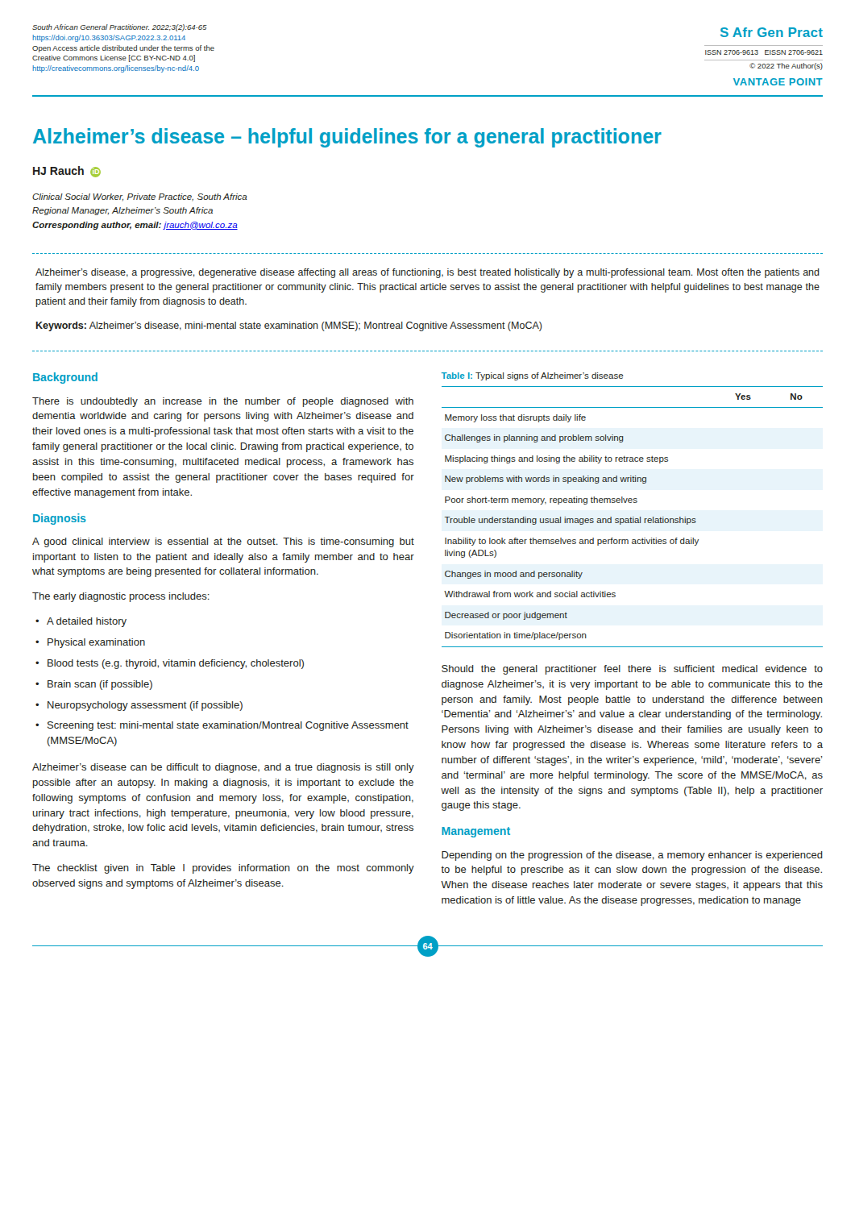South African General Practitioner. 2022;3(2):64-65
https://doi.org/10.36303/SAGP.2022.3.2.0114
Open Access article distributed under the terms of the
Creative Commons License [CC BY-NC-ND 4.0]
http://creativecommons.org/licenses/by-nc-nd/4.0
S Afr Gen Pract
ISSN 2706-9613 EISSN 2706-9621
© 2022 The Author(s)
VANTAGE POINT
Alzheimer’s disease – helpful guidelines for a general practitioner
HJ Rauch iD
Clinical Social Worker, Private Practice, South Africa
Regional Manager, Alzheimer’s South Africa
Corresponding author, email: jrauch@wol.co.za
Alzheimer’s disease, a progressive, degenerative disease affecting all areas of functioning, is best treated holistically by a multi-professional team. Most often the patients and family members present to the general practitioner or community clinic. This practical article serves to assist the general practitioner with helpful guidelines to best manage the patient and their family from diagnosis to death.
Keywords: Alzheimer’s disease, mini-mental state examination (MMSE); Montreal Cognitive Assessment (MoCA)
Background
There is undoubtedly an increase in the number of people diagnosed with dementia worldwide and caring for persons living with Alzheimer’s disease and their loved ones is a multi-professional task that most often starts with a visit to the family general practitioner or the local clinic. Drawing from practical experience, to assist in this time-consuming, multifaceted medical process, a framework has been compiled to assist the general practitioner cover the bases required for effective management from intake.
Diagnosis
A good clinical interview is essential at the outset. This is time-consuming but important to listen to the patient and ideally also a family member and to hear what symptoms are being presented for collateral information.
The early diagnostic process includes:
A detailed history
Physical examination
Blood tests (e.g. thyroid, vitamin deficiency, cholesterol)
Brain scan (if possible)
Neuropsychology assessment (if possible)
Screening test: mini-mental state examination/Montreal Cognitive Assessment (MMSE/MoCA)
Alzheimer’s disease can be difficult to diagnose, and a true diagnosis is still only possible after an autopsy. In making a diagnosis, it is important to exclude the following symptoms of confusion and memory loss, for example, constipation, urinary tract infections, high temperature, pneumonia, very low blood pressure, dehydration, stroke, low folic acid levels, vitamin deficiencies, brain tumour, stress and trauma.
The checklist given in Table I provides information on the most commonly observed signs and symptoms of Alzheimer’s disease.
Table I: Typical signs of Alzheimer’s disease
| | Yes | No |
| --- | --- | --- |
| Memory loss that disrupts daily life | | |
| Challenges in planning and problem solving | | |
| Misplacing things and losing the ability to retrace steps | | |
| New problems with words in speaking and writing | | |
| Poor short-term memory, repeating themselves | | |
| Trouble understanding usual images and spatial relationships | | |
| Inability to look after themselves and perform activities of daily living (ADLs) | | |
| Changes in mood and personality | | |
| Withdrawal from work and social activities | | |
| Decreased or poor judgement | | |
| Disorientation in time/place/person | | |
Should the general practitioner feel there is sufficient medical evidence to diagnose Alzheimer’s, it is very important to be able to communicate this to the person and family. Most people battle to understand the difference between ‘Dementia’ and ‘Alzheimer’s’ and value a clear understanding of the terminology. Persons living with Alzheimer’s disease and their families are usually keen to know how far progressed the disease is. Whereas some literature refers to a number of different ‘stages’, in the writer’s experience, ‘mild’, ‘moderate’, ‘severe’ and ‘terminal’ are more helpful terminology. The score of the MMSE/MoCA, as well as the intensity of the signs and symptoms (Table II), help a practitioner gauge this stage.
Management
Depending on the progression of the disease, a memory enhancer is experienced to be helpful to prescribe as it can slow down the progression of the disease. When the disease reaches later moderate or severe stages, it appears that this medication is of little value. As the disease progresses, medication to manage
64